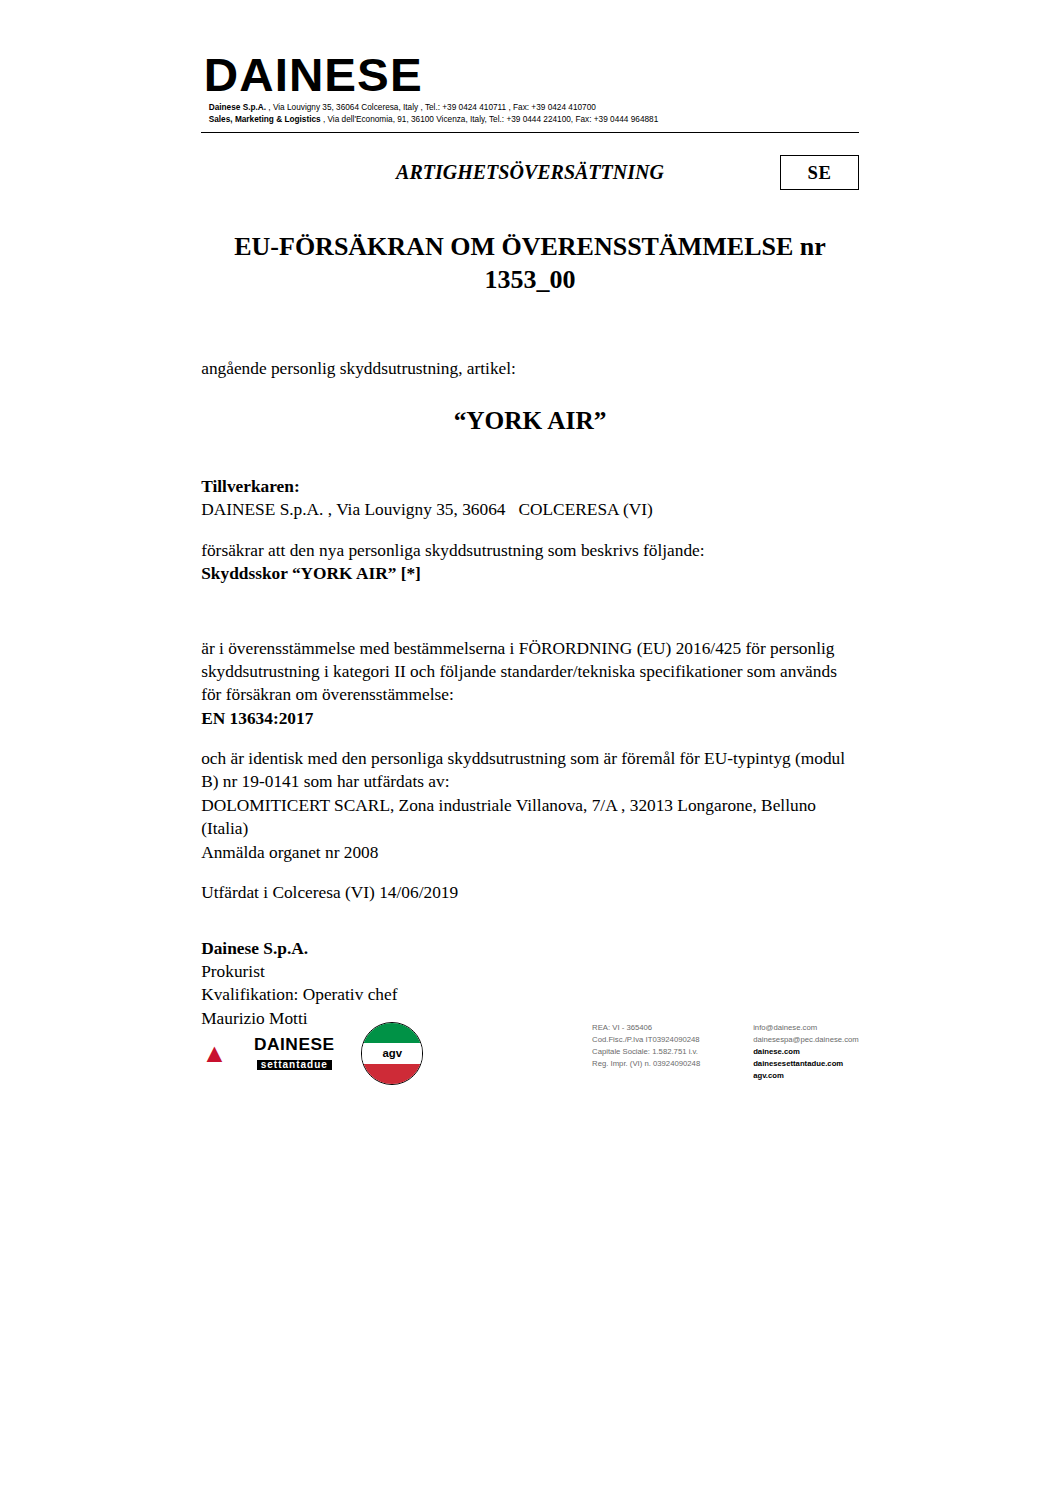DAINESE
Dainese S.p.A. , Via Louvigny 35, 36064 Colceresa, Italy , Tel.: +39 0424 410711 , Fax: +39 0424 410700
Sales, Marketing & Logistics , Via dell'Economia, 91, 36100 Vicenza, Italy, Tel.: +39 0444 224100, Fax: +39 0444 964881
ARTIGHETSÖVERSÄTTNING
SE
EU-FÖRSÄKRAN OM ÖVERENSSTÄMMELSE nr 1353_00
angående personlig skyddsutrustning, artikel:
“YORK AIR”
Tillverkaren:
DAINESE S.p.A. , Via Louvigny 35, 36064 COLCERESA (VI)
försäkrar att den nya personliga skyddsutrustning som beskrivs följande:
Skyddsskor “YORK AIR” [*]
är i överensstämmelse med bestämmelserna i FÖRORDNING (EU) 2016/425 för personlig skyddsutrustning i kategori II och följande standarder/tekniska specifikationer som används för försäkran om överensstämmelse:
EN 13634:2017
och är identisk med den personliga skyddsutrustning som är föremål för EU-typintyg (modul B) nr 19-0141 som har utfärdats av:
DOLOMITICERT SCARL, Zona industriale Villanova, 7/A , 32013 Longarone, Belluno (Italia)
Anmälda organet nr 2008
Utfärdat i Colceresa (VI) 14/06/2019
Dainese S.p.A.
Prokurist
Kvalifikation: Operativ chef
Maurizio Motti
▲
DAINESE
settantadue
agv
REA: VI - 365406
Cod.Fisc./P.Iva IT03924090248
Capitale Sociale: 1.582.751 i.v.
Reg. Impr. (VI) n. 03924090248
info@dainese.com
dainesespa@pec.dainese.com
dainese.com
dainesesettantadue.com
agv.com